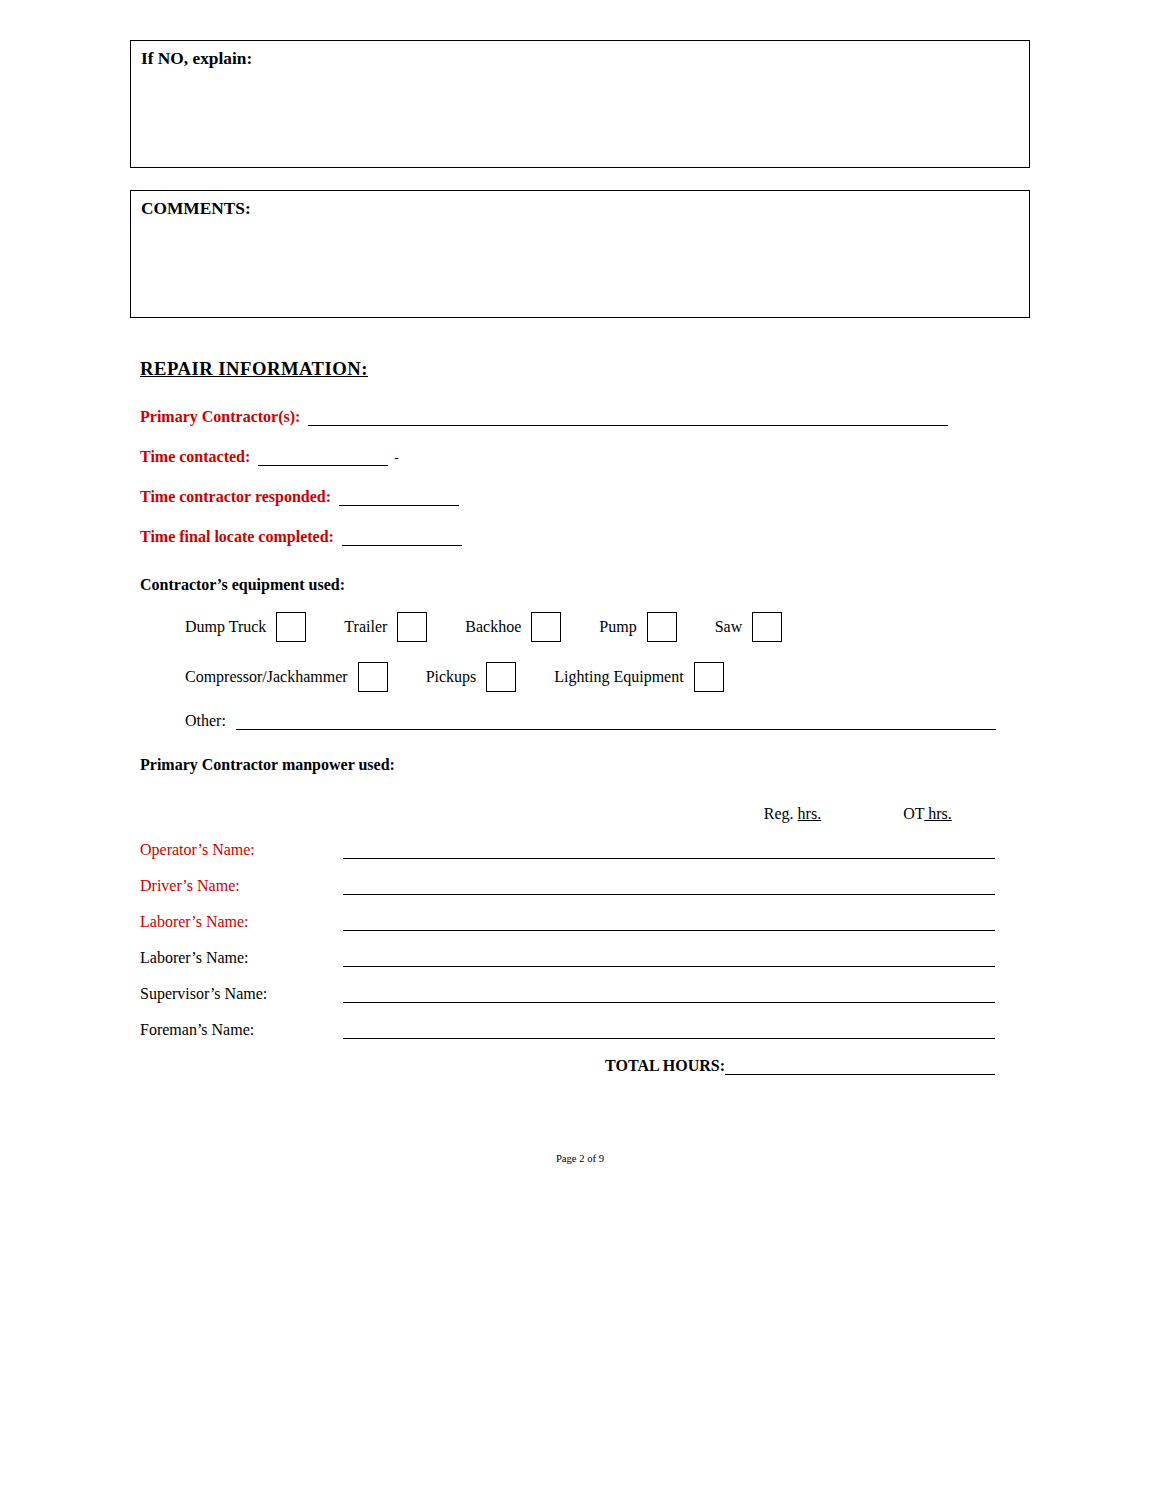If NO, explain:
COMMENTS:
REPAIR INFORMATION:
Primary Contractor(s):
Time contacted: -
Time contractor responded:
Time final locate completed:
Contractor’s equipment used:
Dump Truck
Trailer
Backhoe
Pump
Saw
Compressor/Jackhammer
Pickups
Lighting Equipment
Other:
Primary Contractor manpower used:
| | | Reg. hrs. | OT hrs. |
| --- | --- | --- | --- |
| Operator’s Name: | | | |
| Driver’s Name: | | | |
| Laborer’s Name: | | | |
| Laborer’s Name: | | | |
| Supervisor’s Name: | | | |
| Foreman’s Name: | | | |
| | TOTAL HOURS: | | |
Page 2 of 9